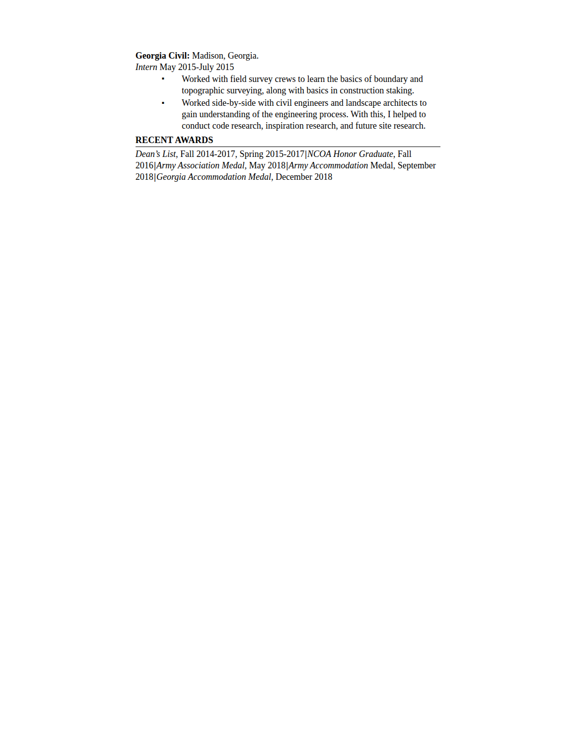Georgia Civil: Madison, Georgia.
Intern May 2015-July 2015
Worked with field survey crews to learn the basics of boundary and topographic surveying, along with basics in construction staking.
Worked side-by-side with civil engineers and landscape architects to gain understanding of the engineering process. With this, I helped to conduct code research, inspiration research, and future site research.
Recent Awards
Dean’s List, Fall 2014-2017, Spring 2015-2017|NCOA Honor Graduate, Fall 2016|Army Association Medal, May 2018|Army Accommodation Medal, September 2018|Georgia Accommodation Medal, December 2018